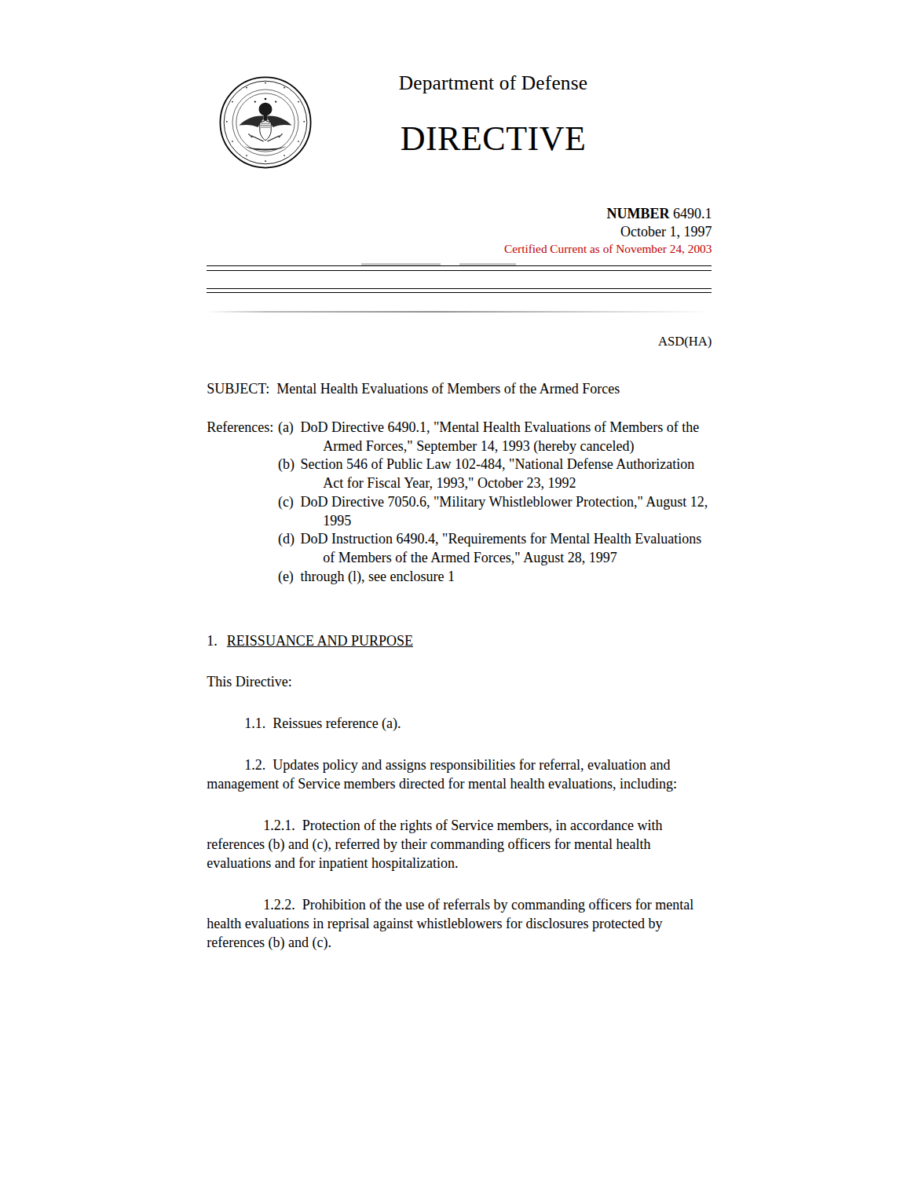Department of Defense
DIRECTIVE
NUMBER 6490.1
October 1, 1997
Certified Current as of November 24, 2003
ASD(HA)
SUBJECT: Mental Health Evaluations of Members of the Armed Forces
| References: | (a) | DoD Directive 6490.1, "Mental Health Evaluations of Members of the |
| | | Armed Forces," September 14, 1993 (hereby canceled) |
| | (b) | Section 546 of Public Law 102-484, "National Defense Authorization |
| | | Act for Fiscal Year, 1993," October 23, 1992 |
| | (c) | DoD Directive 7050.6, "Military Whistleblower Protection," August 12, |
| | | 1995 |
| | (d) | DoD Instruction 6490.4, "Requirements for Mental Health Evaluations |
| | | of Members of the Armed Forces," August 28, 1997 |
| | (e) | through (l), see enclosure 1 |
1. REISSUANCE AND PURPOSE
This Directive:
1.1. Reissues reference (a).
1.2. Updates policy and assigns responsibilities for referral, evaluation and management of Service members directed for mental health evaluations, including:
1.2.1. Protection of the rights of Service members, in accordance with references (b) and (c), referred by their commanding officers for mental health evaluations and for inpatient hospitalization.
1.2.2. Prohibition of the use of referrals by commanding officers for mental health evaluations in reprisal against whistleblowers for disclosures protected by references (b) and (c).